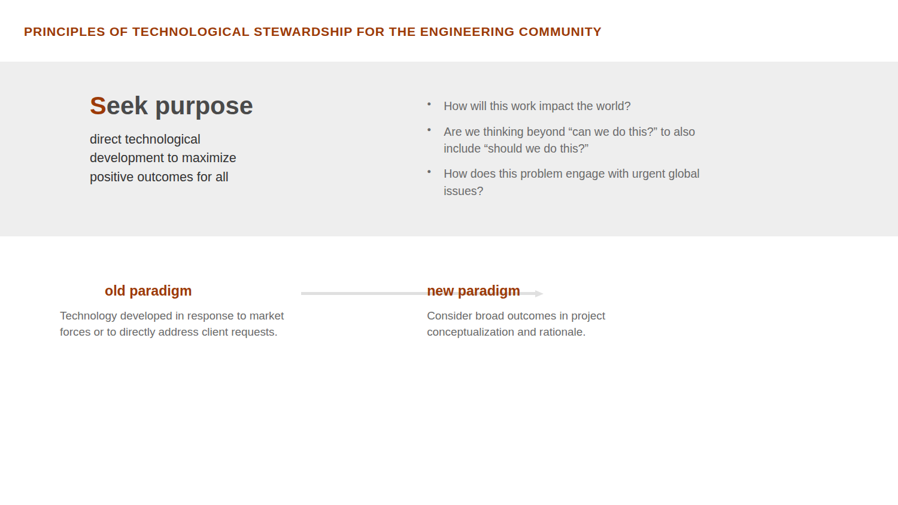Principles of Technological Stewardship for the Engineering Community
Seek purpose
direct technological development to maximize positive outcomes for all
How will this work impact the world?
Are we thinking beyond “can we do this?” to also include “should we do this?”
How does this problem engage with urgent global issues?
old paradigm
Technology developed in response to market forces or to directly address client requests.
new paradigm
Consider broad outcomes in project conceptualization and rationale.